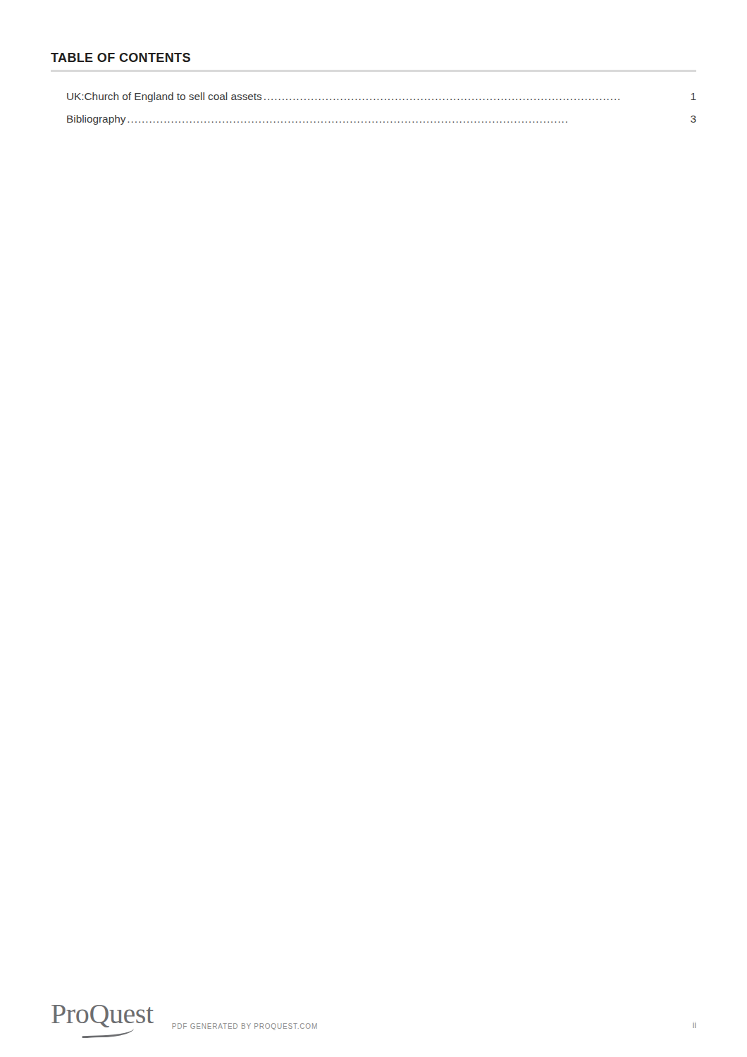TABLE OF CONTENTS
UK:Church of England to sell coal assets .................................................................................................. 1
Bibliography ......................................................................................................................... 3
ProQuest
PDF GENERATED BY PROQUEST.COM
ii